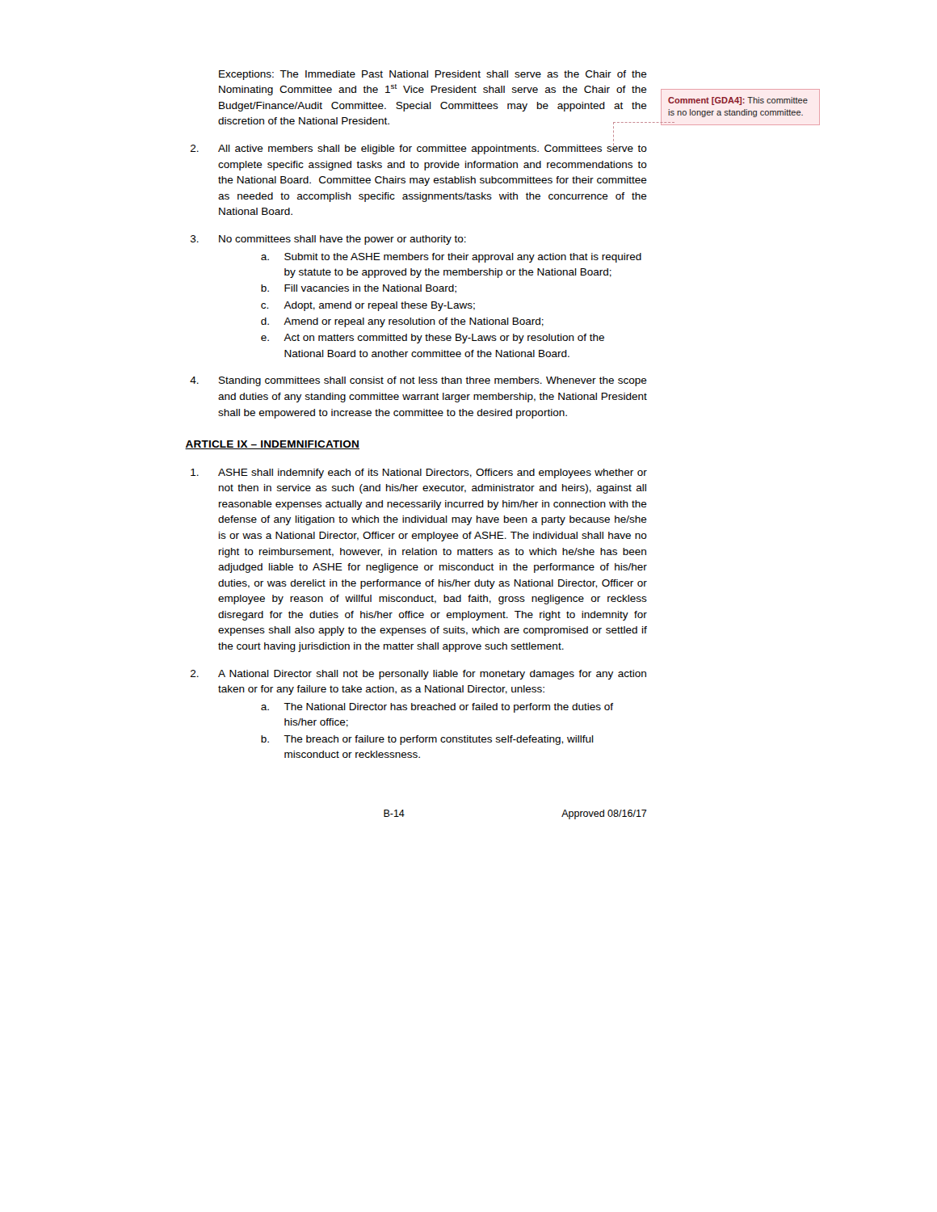Exceptions: The Immediate Past National President shall serve as the Chair of the Nominating Committee and the 1st Vice President shall serve as the Chair of the Budget/Finance/Audit Committee. Special Committees may be appointed at the discretion of the National President.
2. All active members shall be eligible for committee appointments. Committees serve to complete specific assigned tasks and to provide information and recommendations to the National Board. Committee Chairs may establish subcommittees for their committee as needed to accomplish specific assignments/tasks with the concurrence of the National Board.
3. No committees shall have the power or authority to:
a. Submit to the ASHE members for their approval any action that is required by statute to be approved by the membership or the National Board;
b. Fill vacancies in the National Board;
c. Adopt, amend or repeal these By-Laws;
d. Amend or repeal any resolution of the National Board;
e. Act on matters committed by these By-Laws or by resolution of the National Board to another committee of the National Board.
4. Standing committees shall consist of not less than three members. Whenever the scope and duties of any standing committee warrant larger membership, the National President shall be empowered to increase the committee to the desired proportion.
ARTICLE IX – INDEMNIFICATION
1. ASHE shall indemnify each of its National Directors, Officers and employees whether or not then in service as such (and his/her executor, administrator and heirs), against all reasonable expenses actually and necessarily incurred by him/her in connection with the defense of any litigation to which the individual may have been a party because he/she is or was a National Director, Officer or employee of ASHE. The individual shall have no right to reimbursement, however, in relation to matters as to which he/she has been adjudged liable to ASHE for negligence or misconduct in the performance of his/her duties, or was derelict in the performance of his/her duty as National Director, Officer or employee by reason of willful misconduct, bad faith, gross negligence or reckless disregard for the duties of his/her office or employment. The right to indemnity for expenses shall also apply to the expenses of suits, which are compromised or settled if the court having jurisdiction in the matter shall approve such settlement.
2. A National Director shall not be personally liable for monetary damages for any action taken or for any failure to take action, as a National Director, unless:
a. The National Director has breached or failed to perform the duties of his/her office;
b. The breach or failure to perform constitutes self-defeating, willful misconduct or recklessness.
Comment [GDA4]: This committee is no longer a standing committee.
B-14 Approved 08/16/17